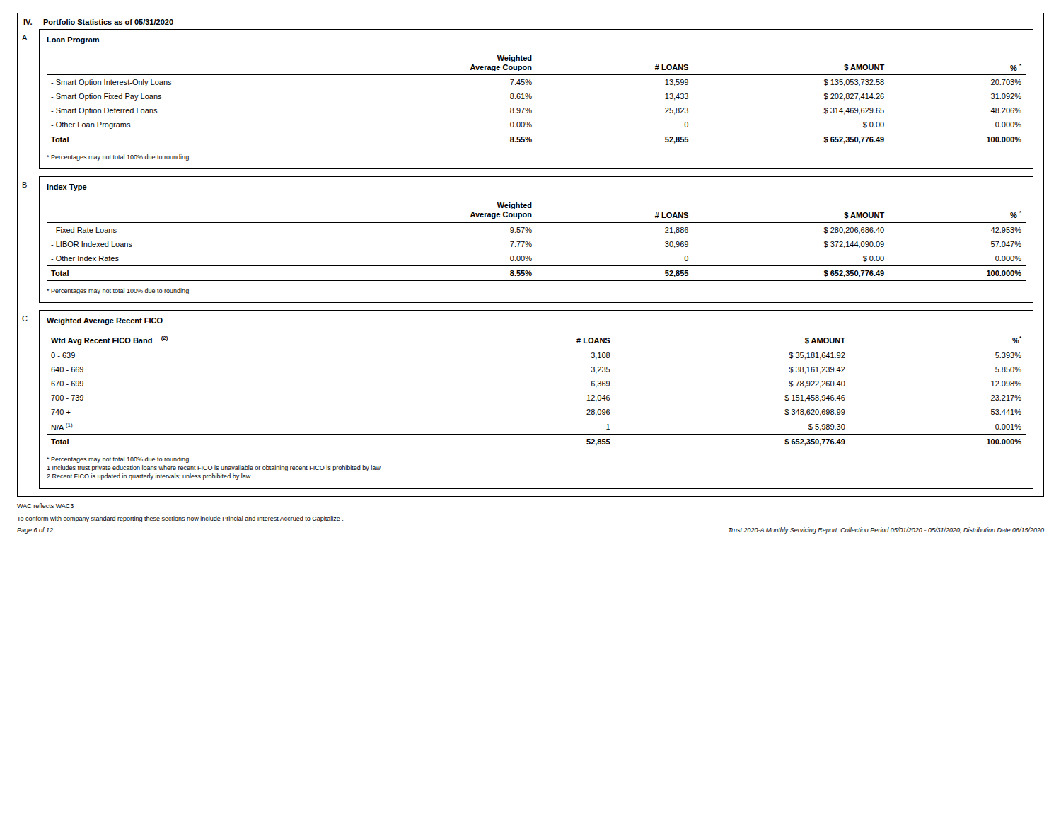IV.
Portfolio Statistics as of 05/31/2020
A
Loan Program
| | Weighted Average Coupon | # LOANS | $ AMOUNT | % * |
| --- | --- | --- | --- | --- |
| - Smart Option Interest-Only Loans | 7.45% | 13,599 | $ 135,053,732.58 | 20.703% |
| - Smart Option Fixed Pay Loans | 8.61% | 13,433 | $ 202,827,414.26 | 31.092% |
| - Smart Option Deferred Loans | 8.97% | 25,823 | $ 314,469,629.65 | 48.206% |
| - Other Loan Programs | 0.00% | 0 | $ 0.00 | 0.000% |
| Total | 8.55% | 52,855 | $ 652,350,776.49 | 100.000% |
* Percentages may not total 100% due to rounding
B
Index Type
| | Weighted Average Coupon | # LOANS | $ AMOUNT | % * |
| --- | --- | --- | --- | --- |
| - Fixed Rate Loans | 9.57% | 21,886 | $ 280,206,686.40 | 42.953% |
| - LIBOR Indexed Loans | 7.77% | 30,969 | $ 372,144,090.09 | 57.047% |
| - Other Index Rates | 0.00% | 0 | $ 0.00 | 0.000% |
| Total | 8.55% | 52,855 | $ 652,350,776.49 | 100.000% |
* Percentages may not total 100% due to rounding
C
Weighted Average Recent FICO
| Wtd Avg Recent FICO Band (2) | # LOANS | $ AMOUNT | % * |
| --- | --- | --- | --- |
| 0 - 639 | 3,108 | $ 35,181,641.92 | 5.393% |
| 640 - 669 | 3,235 | $ 38,161,239.42 | 5.850% |
| 670 - 699 | 6,369 | $ 78,922,260.40 | 12.098% |
| 700 - 739 | 12,046 | $ 151,458,946.46 | 23.217% |
| 740 + | 28,096 | $ 348,620,698.99 | 53.441% |
| N/A (1) | 1 | $ 5,989.30 | 0.001% |
| Total | 52,855 | $ 652,350,776.49 | 100.000% |
* Percentages may not total 100% due to rounding
1 Includes trust private education loans where recent FICO is unavailable or obtaining recent FICO is prohibited by law
2 Recent FICO is updated in quarterly intervals; unless prohibited by law
WAC reflects WAC3
To conform with company standard reporting these sections now include Princial and Interest Accrued to Capitalize .
Page 6 of 12
Trust 2020-A Monthly Servicing Report: Collection Period 05/01/2020 - 05/31/2020, Distribution Date 06/15/2020